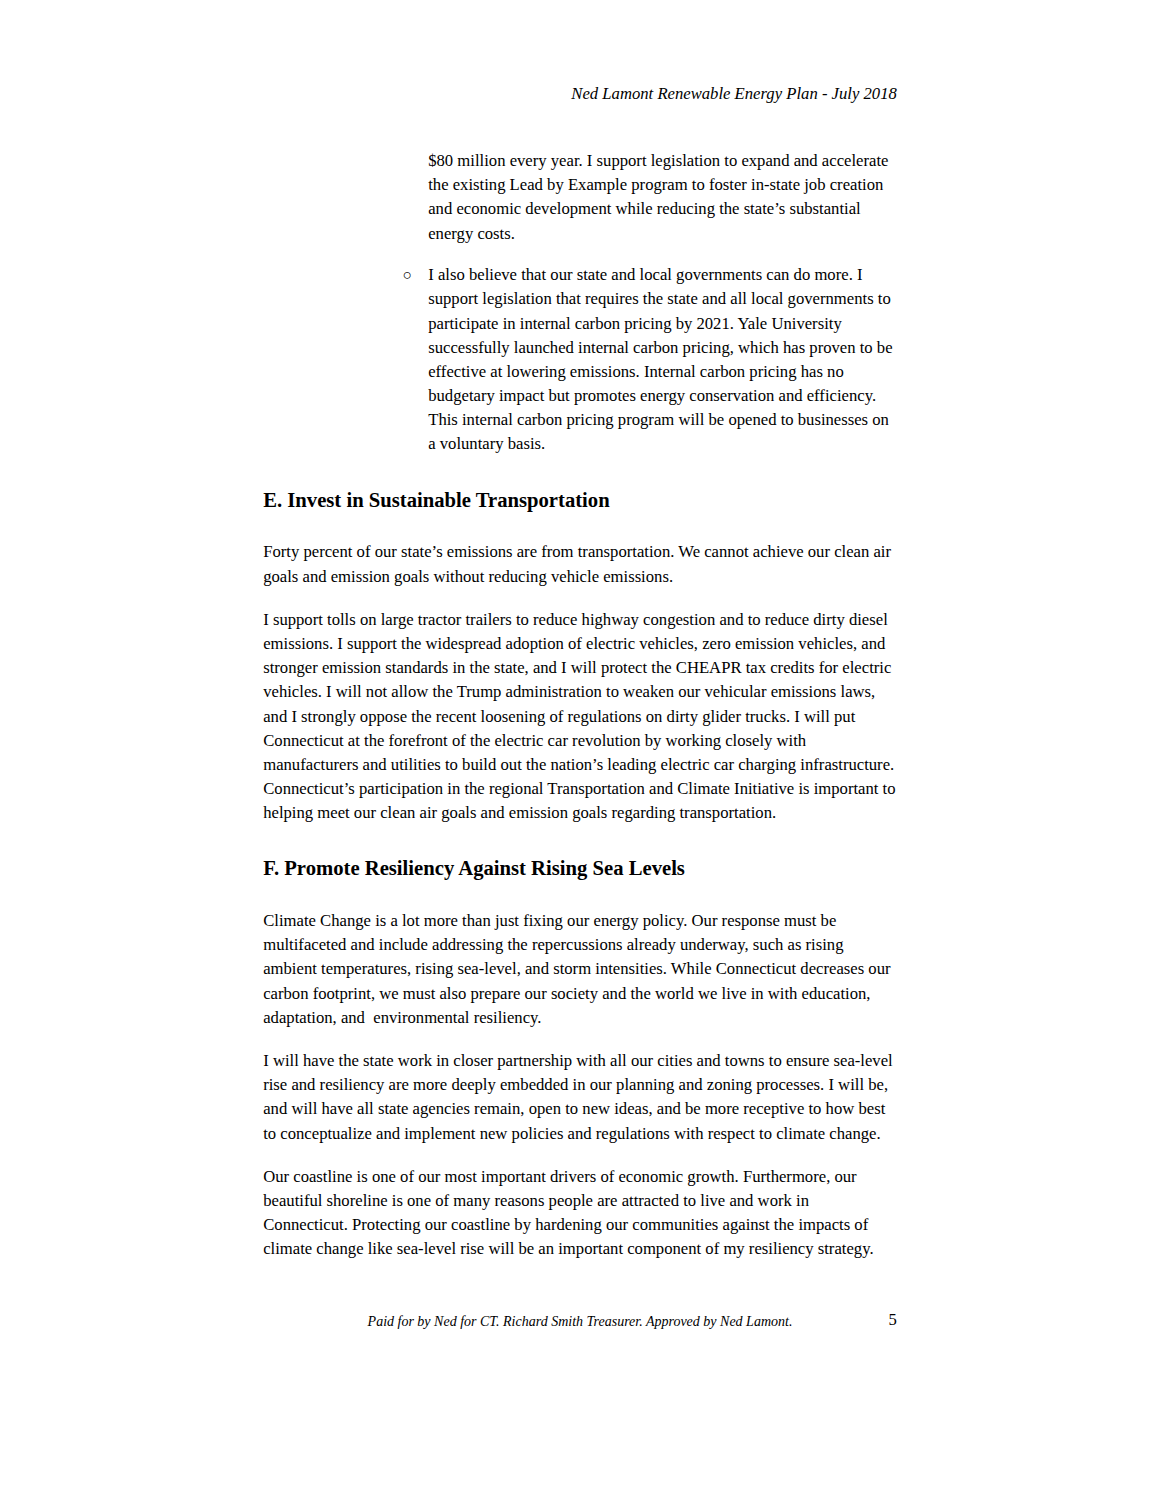Ned Lamont Renewable Energy Plan - July 2018
$80 million every year. I support legislation to expand and accelerate the existing Lead by Example program to foster in-state job creation and economic development while reducing the state’s substantial energy costs.
I also believe that our state and local governments can do more. I support legislation that requires the state and all local governments to participate in internal carbon pricing by 2021. Yale University successfully launched internal carbon pricing, which has proven to be effective at lowering emissions. Internal carbon pricing has no budgetary impact but promotes energy conservation and efficiency. This internal carbon pricing program will be opened to businesses on a voluntary basis.
E. Invest in Sustainable Transportation
Forty percent of our state’s emissions are from transportation. We cannot achieve our clean air goals and emission goals without reducing vehicle emissions.
I support tolls on large tractor trailers to reduce highway congestion and to reduce dirty diesel emissions. I support the widespread adoption of electric vehicles, zero emission vehicles, and stronger emission standards in the state, and I will protect the CHEAPR tax credits for electric vehicles. I will not allow the Trump administration to weaken our vehicular emissions laws, and I strongly oppose the recent loosening of regulations on dirty glider trucks. I will put Connecticut at the forefront of the electric car revolution by working closely with manufacturers and utilities to build out the nation’s leading electric car charging infrastructure. Connecticut’s participation in the regional Transportation and Climate Initiative is important to helping meet our clean air goals and emission goals regarding transportation.
F. Promote Resiliency Against Rising Sea Levels
Climate Change is a lot more than just fixing our energy policy. Our response must be multifaceted and include addressing the repercussions already underway, such as rising ambient temperatures, rising sea-level, and storm intensities. While Connecticut decreases our carbon footprint, we must also prepare our society and the world we live in with education, adaptation, and environmental resiliency.
I will have the state work in closer partnership with all our cities and towns to ensure sea-level rise and resiliency are more deeply embedded in our planning and zoning processes. I will be, and will have all state agencies remain, open to new ideas, and be more receptive to how best to conceptualize and implement new policies and regulations with respect to climate change.
Our coastline is one of our most important drivers of economic growth. Furthermore, our beautiful shoreline is one of many reasons people are attracted to live and work in Connecticut. Protecting our coastline by hardening our communities against the impacts of climate change like sea-level rise will be an important component of my resiliency strategy.
Paid for by Ned for CT. Richard Smith Treasurer. Approved by Ned Lamont. 5